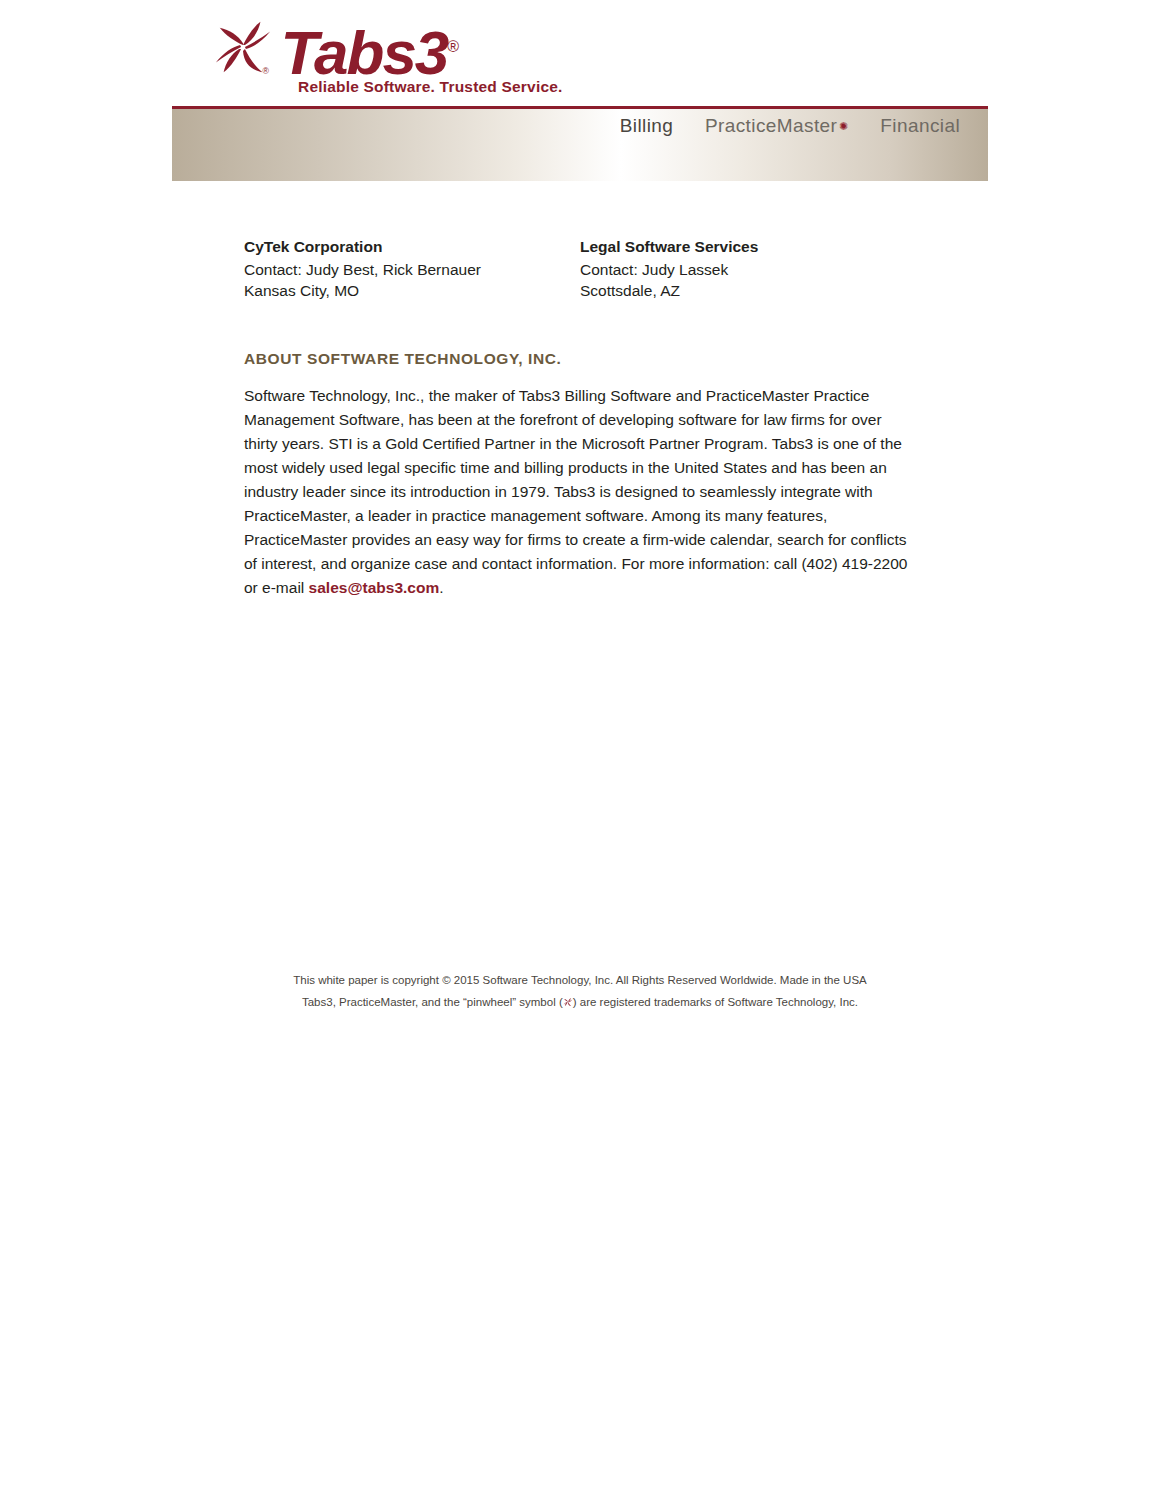® Tabs3®
Reliable Software. Trusted Service.
Billing PracticeMaster✺ Financial
CyTek Corporation
Contact: Judy Best, Rick Bernauer
Kansas City, MO
Legal Software Services
Contact: Judy Lassek
Scottsdale, AZ
About Software Technology, Inc.
Software Technology, Inc., the maker of Tabs3 Billing Software and PracticeMaster Practice Management Software, has been at the forefront of developing software for law firms for over thirty years. STI is a Gold Certified Partner in the Microsoft Partner Program. Tabs3 is one of the most widely used legal specific time and billing products in the United States and has been an industry leader since its introduction in 1979. Tabs3 is designed to seamlessly integrate with PracticeMaster, a leader in practice management software. Among its many features, PracticeMaster provides an easy way for firms to create a firm-wide calendar, search for conflicts of interest, and organize case and contact information. For more information: call (402) 419-2200 or e-mail sales@tabs3.com.
This white paper is copyright © 2015 Software Technology, Inc. All Rights Reserved Worldwide. Made in the USA
Tabs3, PracticeMaster, and the “pinwheel” symbol ( ) are registered trademarks of Software Technology, Inc.